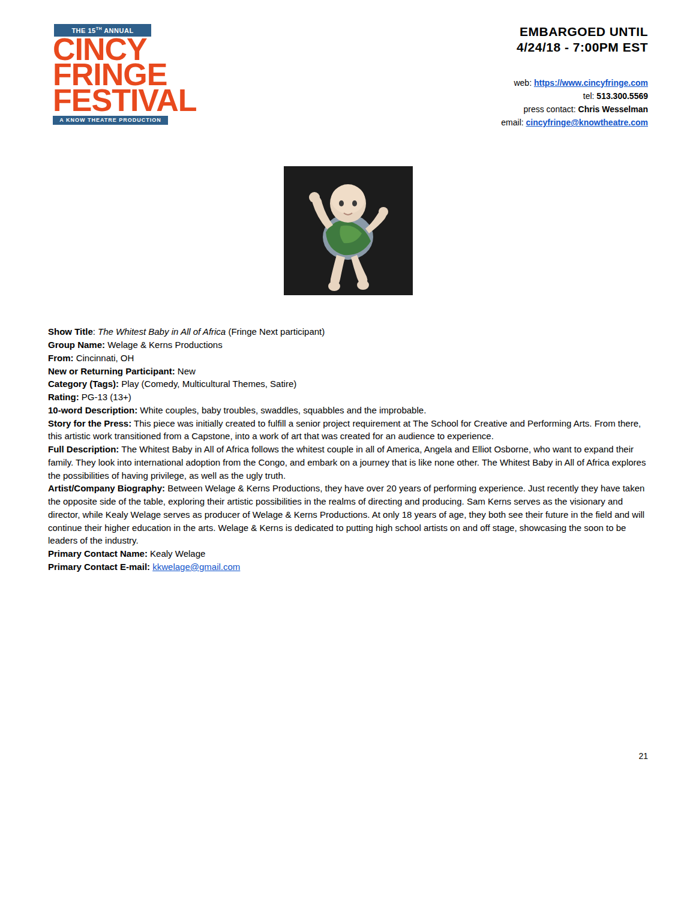THE 15TH ANNUAL
CINCY
FRINGE
FESTIVAL
A KNOW THEATRE PRODUCTION
EMBARGOED UNTIL
4/24/18 - 7:00PM EST
web: https://www.cincyfringe.com
tel: 513.300.5569
press contact: Chris Wesselman
email: cincyfringe@knowtheatre.com
Show Title: The Whitest Baby in All of Africa (Fringe Next participant)
Group Name: Welage & Kerns Productions
From: Cincinnati, OH
New or Returning Participant: New
Category (Tags): Play (Comedy, Multicultural Themes, Satire)
Rating: PG-13 (13+)
10-word Description: White couples, baby troubles, swaddles, squabbles and the improbable.
Story for the Press: This piece was initially created to fulfill a senior project requirement at The School for Creative and Performing Arts. From there, this artistic work transitioned from a Capstone, into a work of art that was created for an audience to experience.
Full Description: The Whitest Baby in All of Africa follows the whitest couple in all of America, Angela and Elliot Osborne, who want to expand their family. They look into international adoption from the Congo, and embark on a journey that is like none other. The Whitest Baby in All of Africa explores the possibilities of having privilege, as well as the ugly truth.
Artist/Company Biography: Between Welage & Kerns Productions, they have over 20 years of performing experience. Just recently they have taken the opposite side of the table, exploring their artistic possibilities in the realms of directing and producing. Sam Kerns serves as the visionary and director, while Kealy Welage serves as producer of Welage & Kerns Productions. At only 18 years of age, they both see their future in the field and will continue their higher education in the arts. Welage & Kerns is dedicated to putting high school artists on and off stage, showcasing the soon to be leaders of the industry.
Primary Contact Name: Kealy Welage
Primary Contact E-mail: kkwelage@gmail.com
21